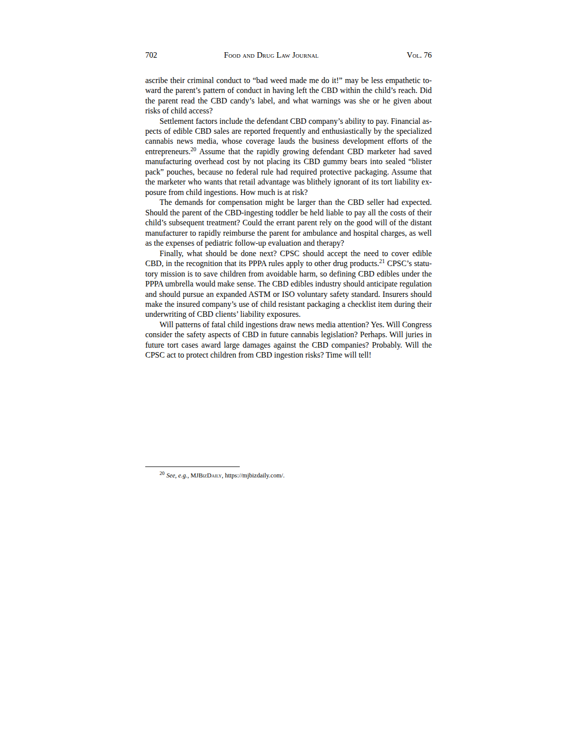702
Food and Drug Law Journal
Vol. 76
ascribe their criminal conduct to “bad weed made me do it!” may be less empathetic toward the parent’s pattern of conduct in having left the CBD within the child’s reach. Did the parent read the CBD candy’s label, and what warnings was she or he given about risks of child access?
Settlement factors include the defendant CBD company’s ability to pay. Financial aspects of edible CBD sales are reported frequently and enthusiastically by the specialized cannabis news media, whose coverage lauds the business development efforts of the entrepreneurs.20 Assume that the rapidly growing defendant CBD marketer had saved manufacturing overhead cost by not placing its CBD gummy bears into sealed “blister pack” pouches, because no federal rule had required protective packaging. Assume that the marketer who wants that retail advantage was blithely ignorant of its tort liability exposure from child ingestions. How much is at risk?
The demands for compensation might be larger than the CBD seller had expected. Should the parent of the CBD-ingesting toddler be held liable to pay all the costs of their child’s subsequent treatment? Could the errant parent rely on the good will of the distant manufacturer to rapidly reimburse the parent for ambulance and hospital charges, as well as the expenses of pediatric follow-up evaluation and therapy?
Finally, what should be done next? CPSC should accept the need to cover edible CBD, in the recognition that its PPPA rules apply to other drug products.21 CPSC’s statutory mission is to save children from avoidable harm, so defining CBD edibles under the PPPA umbrella would make sense. The CBD edibles industry should anticipate regulation and should pursue an expanded ASTM or ISO voluntary safety standard. Insurers should make the insured company’s use of child resistant packaging a checklist item during their underwriting of CBD clients’ liability exposures.
Will patterns of fatal child ingestions draw news media attention? Yes. Will Congress consider the safety aspects of CBD in future cannabis legislation? Perhaps. Will juries in future tort cases award large damages against the CBD companies? Probably. Will the CPSC act to protect children from CBD ingestion risks? Time will tell!
20 See, e.g., MJBizDaily, https://mjbizdaily.com/.